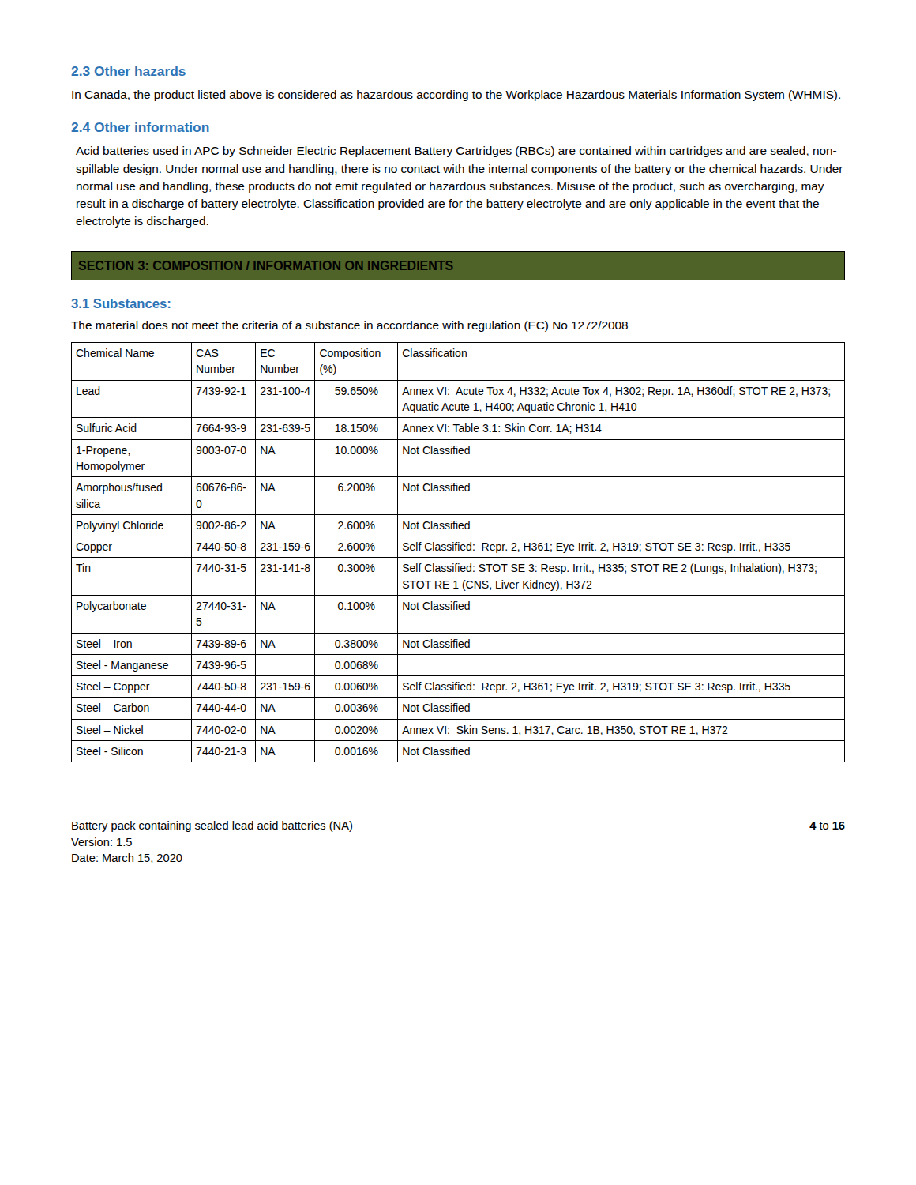2.3 Other hazards
In Canada, the product listed above is considered as hazardous according to the Workplace Hazardous Materials Information System (WHMIS).
2.4 Other information
Acid batteries used in APC by Schneider Electric Replacement Battery Cartridges (RBCs) are contained within cartridges and are sealed, non-spillable design. Under normal use and handling, there is no contact with the internal components of the battery or the chemical hazards. Under normal use and handling, these products do not emit regulated or hazardous substances. Misuse of the product, such as overcharging, may result in a discharge of battery electrolyte. Classification provided are for the battery electrolyte and are only applicable in the event that the electrolyte is discharged.
SECTION 3: COMPOSITION / INFORMATION ON INGREDIENTS
3.1 Substances:
The material does not meet the criteria of a substance in accordance with regulation (EC) No 1272/2008
| Chemical Name | CAS Number | EC Number | Composition (%) | Classification |
| --- | --- | --- | --- | --- |
| Lead | 7439-92-1 | 231-100-4 | 59.650% | Annex VI: Acute Tox 4, H332; Acute Tox 4, H302; Repr. 1A, H360df; STOT RE 2, H373; Aquatic Acute 1, H400; Aquatic Chronic 1, H410 |
| Sulfuric Acid | 7664-93-9 | 231-639-5 | 18.150% | Annex VI: Table 3.1: Skin Corr. 1A; H314 |
| 1-Propene, Homopolymer | 9003-07-0 | NA | 10.000% | Not Classified |
| Amorphous/fused silica | 60676-86-0 | NA | 6.200% | Not Classified |
| Polyvinyl Chloride | 9002-86-2 | NA | 2.600% | Not Classified |
| Copper | 7440-50-8 | 231-159-6 | 2.600% | Self Classified: Repr. 2, H361; Eye Irrit. 2, H319; STOT SE 3: Resp. Irrit., H335 |
| Tin | 7440-31-5 | 231-141-8 | 0.300% | Self Classified: STOT SE 3: Resp. Irrit., H335; STOT RE 2 (Lungs, Inhalation), H373; STOT RE 1 (CNS, Liver Kidney), H372 |
| Polycarbonate | 27440-31-5 | NA | 0.100% | Not Classified |
| Steel – Iron | 7439-89-6 | NA | 0.3800% | Not Classified |
| Steel - Manganese | 7439-96-5 | | 0.0068% | |
| Steel – Copper | 7440-50-8 | 231-159-6 | 0.0060% | Self Classified: Repr. 2, H361; Eye Irrit. 2, H319; STOT SE 3: Resp. Irrit., H335 |
| Steel – Carbon | 7440-44-0 | NA | 0.0036% | Not Classified |
| Steel – Nickel | 7440-02-0 | NA | 0.0020% | Annex VI: Skin Sens. 1, H317, Carc. 1B, H350, STOT RE 1, H372 |
| Steel - Silicon | 7440-21-3 | NA | 0.0016% | Not Classified |
Battery pack containing sealed lead acid batteries (NA)
4 to 16
Version: 1.5
Date: March 15, 2020